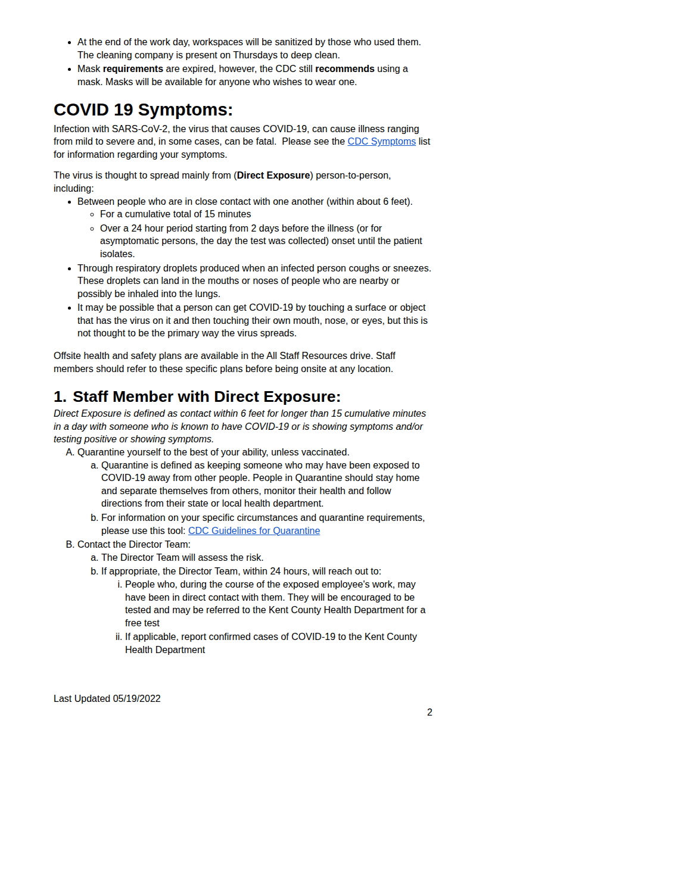At the end of the work day, workspaces will be sanitized by those who used them. The cleaning company is present on Thursdays to deep clean.
Mask requirements are expired, however, the CDC still recommends using a mask. Masks will be available for anyone who wishes to wear one.
COVID 19 Symptoms:
Infection with SARS-CoV-2, the virus that causes COVID-19, can cause illness ranging from mild to severe and, in some cases, can be fatal. Please see the CDC Symptoms list for information regarding your symptoms.
The virus is thought to spread mainly from (Direct Exposure) person-to-person, including:
Between people who are in close contact with one another (within about 6 feet).
For a cumulative total of 15 minutes
Over a 24 hour period starting from 2 days before the illness (or for asymptomatic persons, the day the test was collected) onset until the patient isolates.
Through respiratory droplets produced when an infected person coughs or sneezes. These droplets can land in the mouths or noses of people who are nearby or possibly be inhaled into the lungs.
It may be possible that a person can get COVID-19 by touching a surface or object that has the virus on it and then touching their own mouth, nose, or eyes, but this is not thought to be the primary way the virus spreads.
Offsite health and safety plans are available in the All Staff Resources drive. Staff members should refer to these specific plans before being onsite at any location.
1.
Staff Member with Direct Exposure:
Direct Exposure is defined as contact within 6 feet for longer than 15 cumulative minutes in a day with someone who is known to have COVID-19 or is showing symptoms and/or testing positive or showing symptoms.
Quarantine yourself to the best of your ability, unless vaccinated.
Quarantine is defined as keeping someone who may have been exposed to COVID-19 away from other people. People in Quarantine should stay home and separate themselves from others, monitor their health and follow directions from their state or local health department.
For information on your specific circumstances and quarantine requirements, please use this tool: CDC Guidelines for Quarantine
Contact the Director Team:
The Director Team will assess the risk.
If appropriate, the Director Team, within 24 hours, will reach out to:
People who, during the course of the exposed employee's work, may have been in direct contact with them. They will be encouraged to be tested and may be referred to the Kent County Health Department for a free test
If applicable, report confirmed cases of COVID-19 to the Kent County Health Department
Last Updated 05/19/2022
2